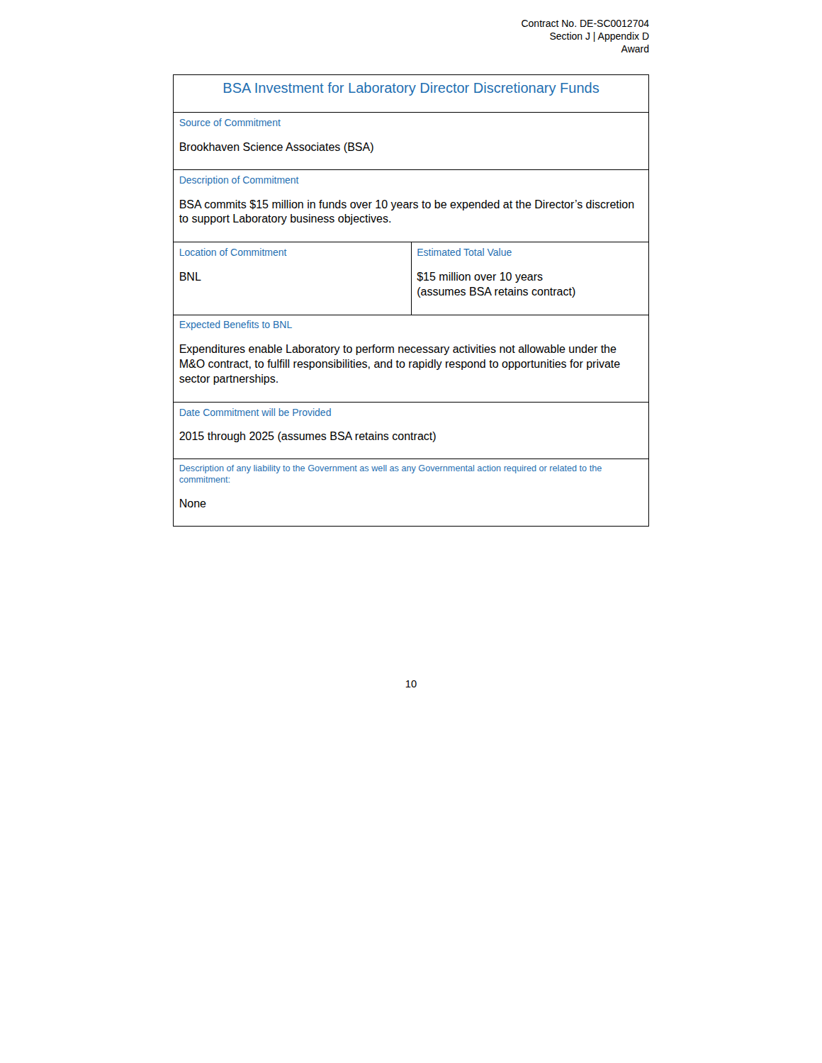Contract No. DE-SC0012704
Section J | Appendix D
Award
| BSA Investment for Laboratory Director Discretionary Funds |
| Source of Commitment Brookhaven Science Associates (BSA) |
| Description of Commitment BSA commits $15 million in funds over 10 years to be expended at the Director’s discretion to support Laboratory business objectives. |
| Location of Commitment BNL | Estimated Total Value $15 million over 10 years (assumes BSA retains contract) |
| Expected Benefits to BNL Expenditures enable Laboratory to perform necessary activities not allowable under the M&O contract, to fulfill responsibilities, and to rapidly respond to opportunities for private sector partnerships. |
| Date Commitment will be Provided 2015 through 2025 (assumes BSA retains contract) |
| Description of any liability to the Government as well as any Governmental action required or related to the commitment: None |
10